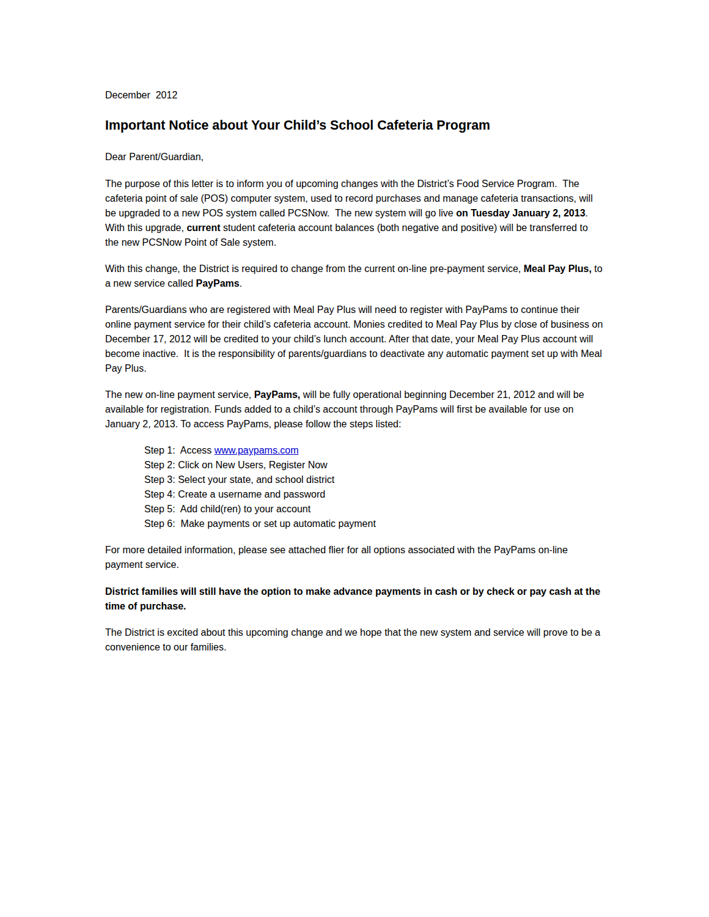December 2012
Important Notice about Your Child’s School Cafeteria Program
Dear Parent/Guardian,
The purpose of this letter is to inform you of upcoming changes with the District’s Food Service Program. The cafeteria point of sale (POS) computer system, used to record purchases and manage cafeteria transactions, will be upgraded to a new POS system called PCSNow. The new system will go live on Tuesday January 2, 2013. With this upgrade, current student cafeteria account balances (both negative and positive) will be transferred to the new PCSNow Point of Sale system.
With this change, the District is required to change from the current on-line pre-payment service, Meal Pay Plus, to a new service called PayPams.
Parents/Guardians who are registered with Meal Pay Plus will need to register with PayPams to continue their online payment service for their child’s cafeteria account. Monies credited to Meal Pay Plus by close of business on December 17, 2012 will be credited to your child’s lunch account. After that date, your Meal Pay Plus account will become inactive. It is the responsibility of parents/guardians to deactivate any automatic payment set up with Meal Pay Plus.
The new on-line payment service, PayPams, will be fully operational beginning December 21, 2012 and will be available for registration. Funds added to a child’s account through PayPams will first be available for use on January 2, 2013. To access PayPams, please follow the steps listed:
Step 1: Access www.paypams.com
Step 2: Click on New Users, Register Now
Step 3: Select your state, and school district
Step 4: Create a username and password
Step 5: Add child(ren) to your account
Step 6: Make payments or set up automatic payment
For more detailed information, please see attached flier for all options associated with the PayPams on-line payment service.
District families will still have the option to make advance payments in cash or by check or pay cash at the time of purchase.
The District is excited about this upcoming change and we hope that the new system and service will prove to be a convenience to our families.